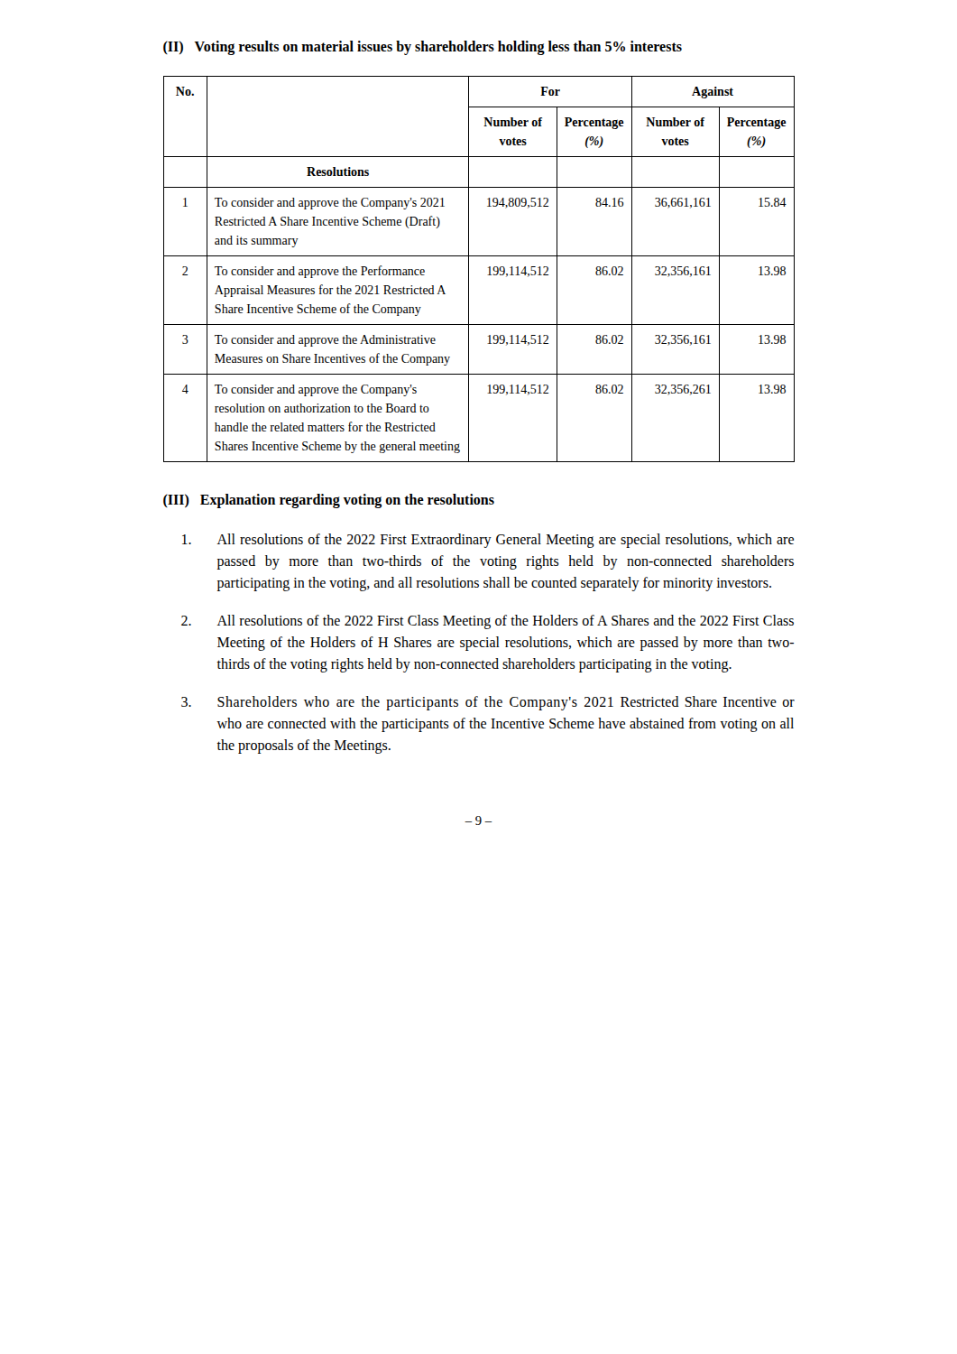(II)
Voting results on material issues by shareholders holding less than 5% interests
| No. | | For | Against |
| --- | --- | --- | --- |
| Number of votes | Percentage (%) | Number of votes | Percentage (%) |
| | Resolutions | | | | |
| 1 | To consider and approve the Company's 2021 Restricted A Share Incentive Scheme (Draft) and its summary | 194,809,512 | 84.16 | 36,661,161 | 15.84 |
| 2 | To consider and approve the Performance Appraisal Measures for the 2021 Restricted A Share Incentive Scheme of the Company | 199,114,512 | 86.02 | 32,356,161 | 13.98 |
| 3 | To consider and approve the Administrative Measures on Share Incentives of the Company | 199,114,512 | 86.02 | 32,356,161 | 13.98 |
| 4 | To consider and approve the Company's resolution on authorization to the Board to handle the related matters for the Restricted Shares Incentive Scheme by the general meeting | 199,114,512 | 86.02 | 32,356,261 | 13.98 |
(III)
Explanation regarding voting on the resolutions
1.
All resolutions of the 2022 First Extraordinary General Meeting are special resolutions, which are passed by more than two-thirds of the voting rights held by non-connected shareholders participating in the voting, and all resolutions shall be counted separately for minority investors.
2.
All resolutions of the 2022 First Class Meeting of the Holders of A Shares and the 2022 First Class Meeting of the Holders of H Shares are special resolutions, which are passed by more than two-thirds of the voting rights held by non-connected shareholders participating in the voting.
3.
Shareholders who are the participants of the Company's 2021 Restricted Share Incentive or who are connected with the participants of the Incentive Scheme have abstained from voting on all the proposals of the Meetings.
– 9 –